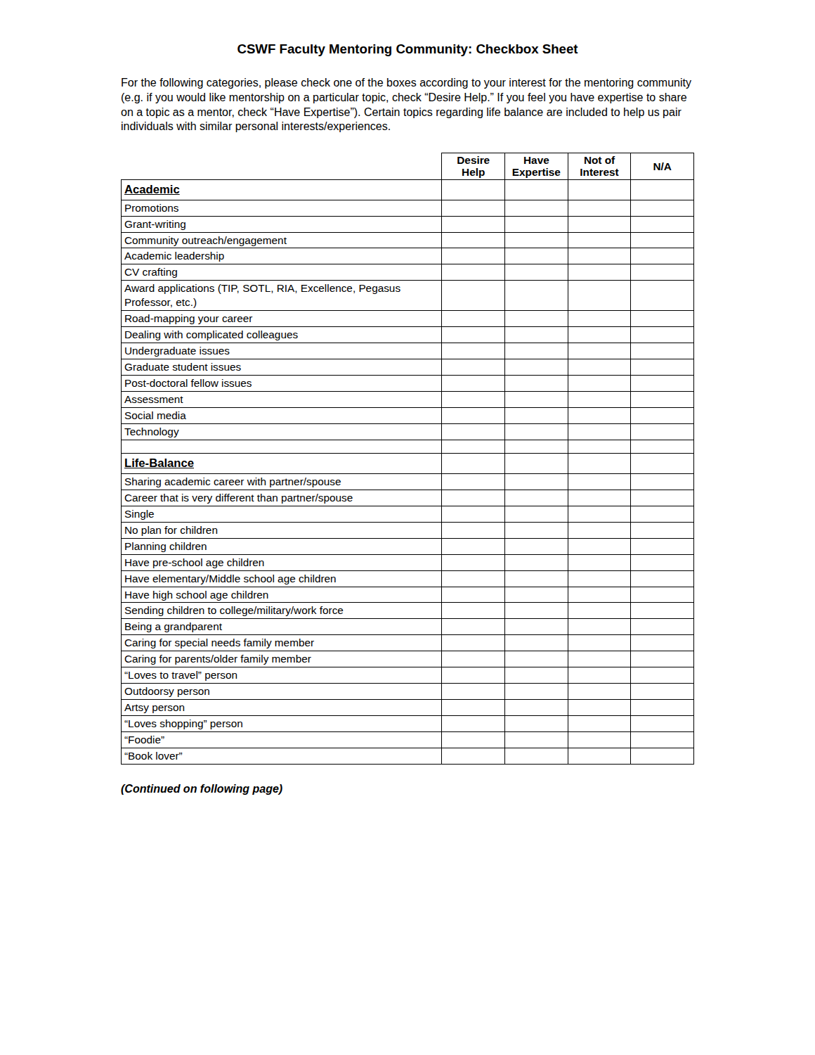CSWF Faculty Mentoring Community: Checkbox Sheet
For the following categories, please check one of the boxes according to your interest for the mentoring community (e.g. if you would like mentorship on a particular topic, check “Desire Help.” If you feel you have expertise to share on a topic as a mentor, check “Have Expertise”). Certain topics regarding life balance are included to help us pair individuals with similar personal interests/experiences.
| | Desire Help | Have Expertise | Not of Interest | N/A |
| --- | --- | --- | --- | --- |
| Academic | | | | |
| Promotions | | | | |
| Grant-writing | | | | |
| Community outreach/engagement | | | | |
| Academic leadership | | | | |
| CV crafting | | | | |
| Award applications (TIP, SOTL, RIA, Excellence, Pegasus Professor, etc.) | | | | |
| Road-mapping your career | | | | |
| Dealing with complicated colleagues | | | | |
| Undergraduate issues | | | | |
| Graduate student issues | | | | |
| Post-doctoral fellow issues | | | | |
| Assessment | | | | |
| Social media | | | | |
| Technology | | | | |
| Life-Balance | | | | |
| Sharing academic career with partner/spouse | | | | |
| Career that is very different than partner/spouse | | | | |
| Single | | | | |
| No plan for children | | | | |
| Planning children | | | | |
| Have pre-school age children | | | | |
| Have elementary/Middle school age children | | | | |
| Have high school age children | | | | |
| Sending children to college/military/work force | | | | |
| Being a grandparent | | | | |
| Caring for special needs family member | | | | |
| Caring for parents/older family member | | | | |
| “Loves to travel” person | | | | |
| Outdoorsy person | | | | |
| Artsy person | | | | |
| “Loves shopping” person | | | | |
| “Foodie” | | | | |
| “Book lover” | | | | |
(Continued on following page)